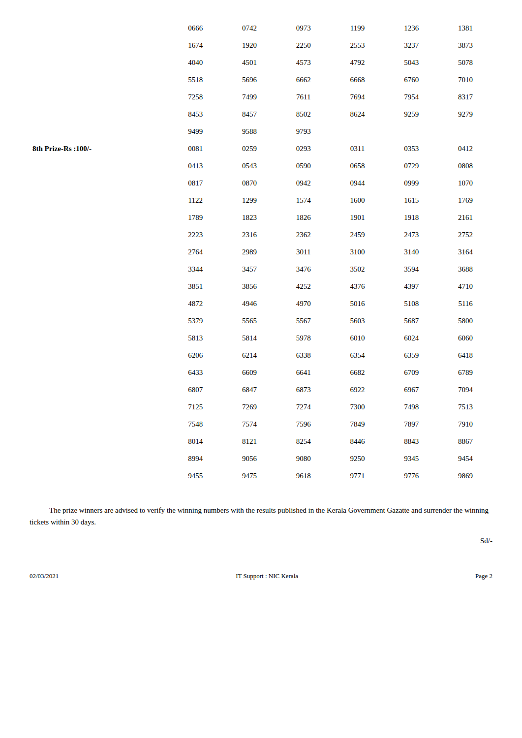| | 0666 | 0742 | 0973 | 1199 | 1236 | 1381 |
| | 1674 | 1920 | 2250 | 2553 | 3237 | 3873 |
| | 4040 | 4501 | 4573 | 4792 | 5043 | 5078 |
| | 5518 | 5696 | 6662 | 6668 | 6760 | 7010 |
| | 7258 | 7499 | 7611 | 7694 | 7954 | 8317 |
| | 8453 | 8457 | 8502 | 8624 | 9259 | 9279 |
| | 9499 | 9588 | 9793 | | | |
| 8th Prize-Rs :100/- | 0081 | 0259 | 0293 | 0311 | 0353 | 0412 |
| | 0413 | 0543 | 0590 | 0658 | 0729 | 0808 |
| | 0817 | 0870 | 0942 | 0944 | 0999 | 1070 |
| | 1122 | 1299 | 1574 | 1600 | 1615 | 1769 |
| | 1789 | 1823 | 1826 | 1901 | 1918 | 2161 |
| | 2223 | 2316 | 2362 | 2459 | 2473 | 2752 |
| | 2764 | 2989 | 3011 | 3100 | 3140 | 3164 |
| | 3344 | 3457 | 3476 | 3502 | 3594 | 3688 |
| | 3851 | 3856 | 4252 | 4376 | 4397 | 4710 |
| | 4872 | 4946 | 4970 | 5016 | 5108 | 5116 |
| | 5379 | 5565 | 5567 | 5603 | 5687 | 5800 |
| | 5813 | 5814 | 5978 | 6010 | 6024 | 6060 |
| | 6206 | 6214 | 6338 | 6354 | 6359 | 6418 |
| | 6433 | 6609 | 6641 | 6682 | 6709 | 6789 |
| | 6807 | 6847 | 6873 | 6922 | 6967 | 7094 |
| | 7125 | 7269 | 7274 | 7300 | 7498 | 7513 |
| | 7548 | 7574 | 7596 | 7849 | 7897 | 7910 |
| | 8014 | 8121 | 8254 | 8446 | 8843 | 8867 |
| | 8994 | 9056 | 9080 | 9250 | 9345 | 9454 |
| | 9455 | 9475 | 9618 | 9771 | 9776 | 9869 |
The prize winners are advised to verify the winning numbers with the results published in the Kerala Government Gazatte and surrender the winning tickets within 30 days.
Sd/-
02/03/2021 IT Support : NIC Kerala Page 2